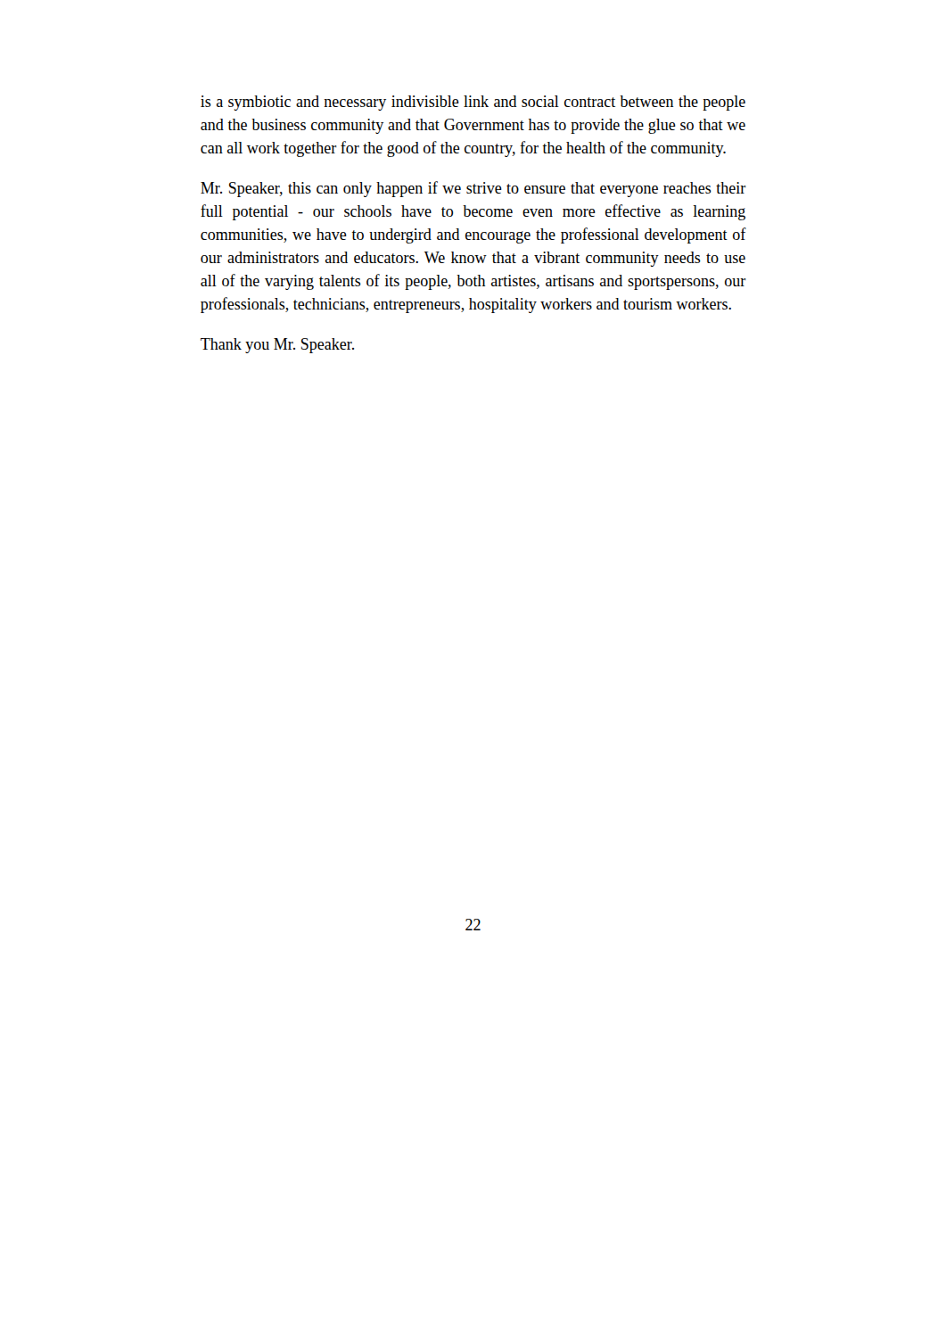is a symbiotic and necessary indivisible link and social contract between the people and the business community and that Government has to provide the glue so that we can all work together for the good of the country, for the health of the community.
Mr. Speaker, this can only happen if we strive to ensure that everyone reaches their full potential - our schools have to become even more effective as learning communities, we have to undergird and encourage the professional development of our administrators and educators. We know that a vibrant community needs to use all of the varying talents of its people, both artistes, artisans and sportspersons, our professionals, technicians, entrepreneurs, hospitality workers and tourism workers.
Thank you Mr. Speaker.
22